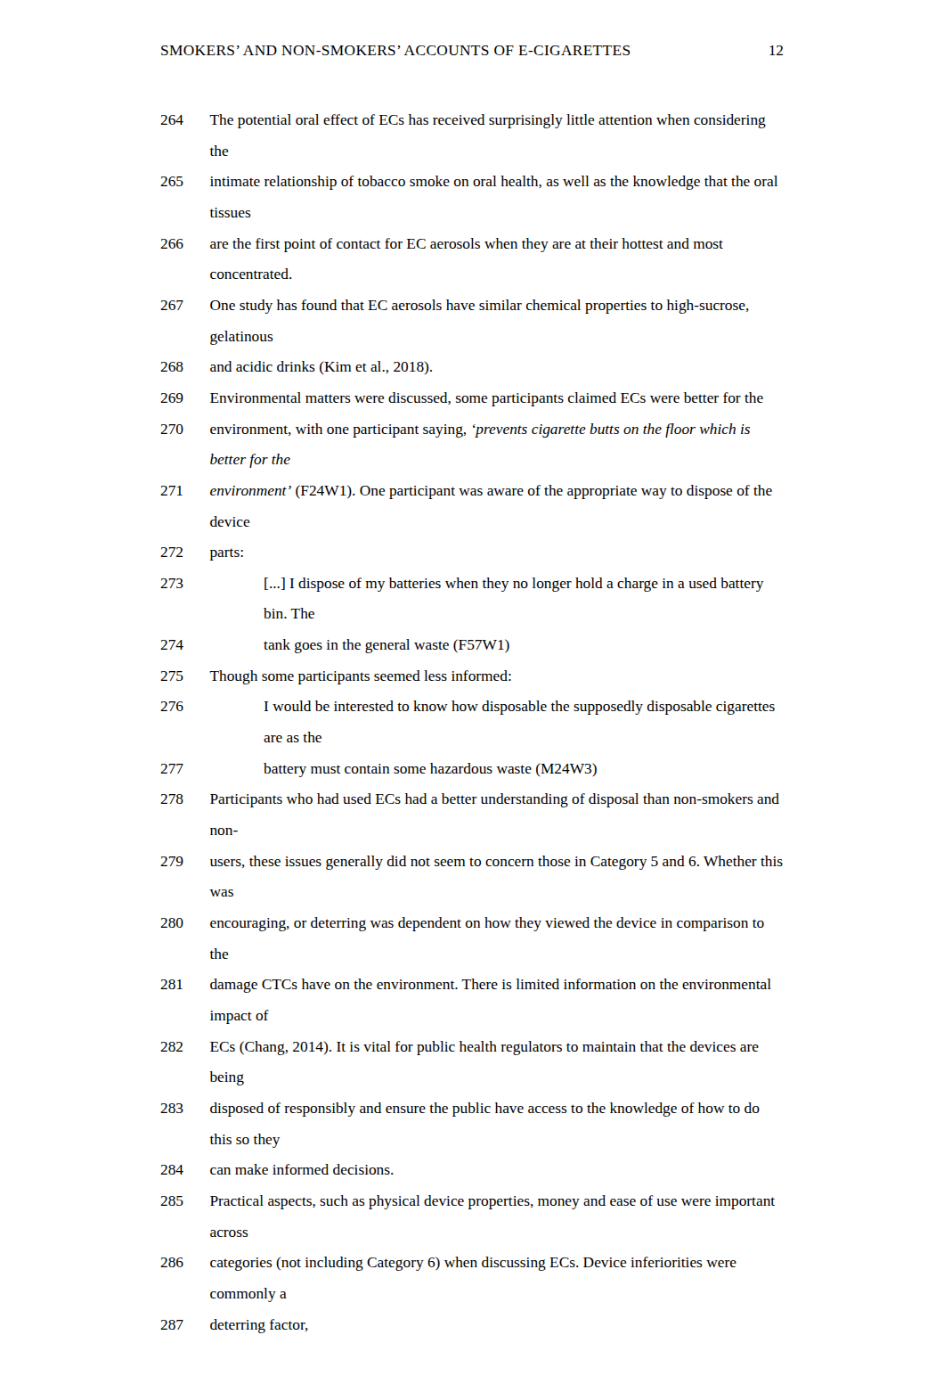SMOKERS’ AND NON-SMOKERS’ ACCOUNTS OF E-CIGARETTES 12
264 The potential oral effect of ECs has received surprisingly little attention when considering the
265 intimate relationship of tobacco smoke on oral health, as well as the knowledge that the oral tissues
266 are the first point of contact for EC aerosols when they are at their hottest and most concentrated.
267 One study has found that EC aerosols have similar chemical properties to high-sucrose, gelatinous
268 and acidic drinks (Kim et al., 2018).
269 Environmental matters were discussed, some participants claimed ECs were better for the
270 environment, with one participant saying, ‘prevents cigarette butts on the floor which is better for the
271 environment’ (F24W1). One participant was aware of the appropriate way to dispose of the device
272 parts:
273[...] I dispose of my batteries when they no longer hold a charge in a used battery bin. The
274 tank goes in the general waste (F57W1)
275 Though some participants seemed less informed:
276 I would be interested to know how disposable the supposedly disposable cigarettes are as the
277 battery must contain some hazardous waste (M24W3)
278 Participants who had used ECs had a better understanding of disposal than non-smokers and non-
279 users, these issues generally did not seem to concern those in Category 5 and 6. Whether this was
280 encouraging, or deterring was dependent on how they viewed the device in comparison to the
281 damage CTCs have on the environment. There is limited information on the environmental impact of
282 ECs (Chang, 2014). It is vital for public health regulators to maintain that the devices are being
283 disposed of responsibly and ensure the public have access to the knowledge of how to do this so they
284 can make informed decisions.
285 Practical aspects, such as physical device properties, money and ease of use were important across
286 categories (not including Category 6) when discussing ECs. Device inferiorities were commonly a
287 deterring factor,